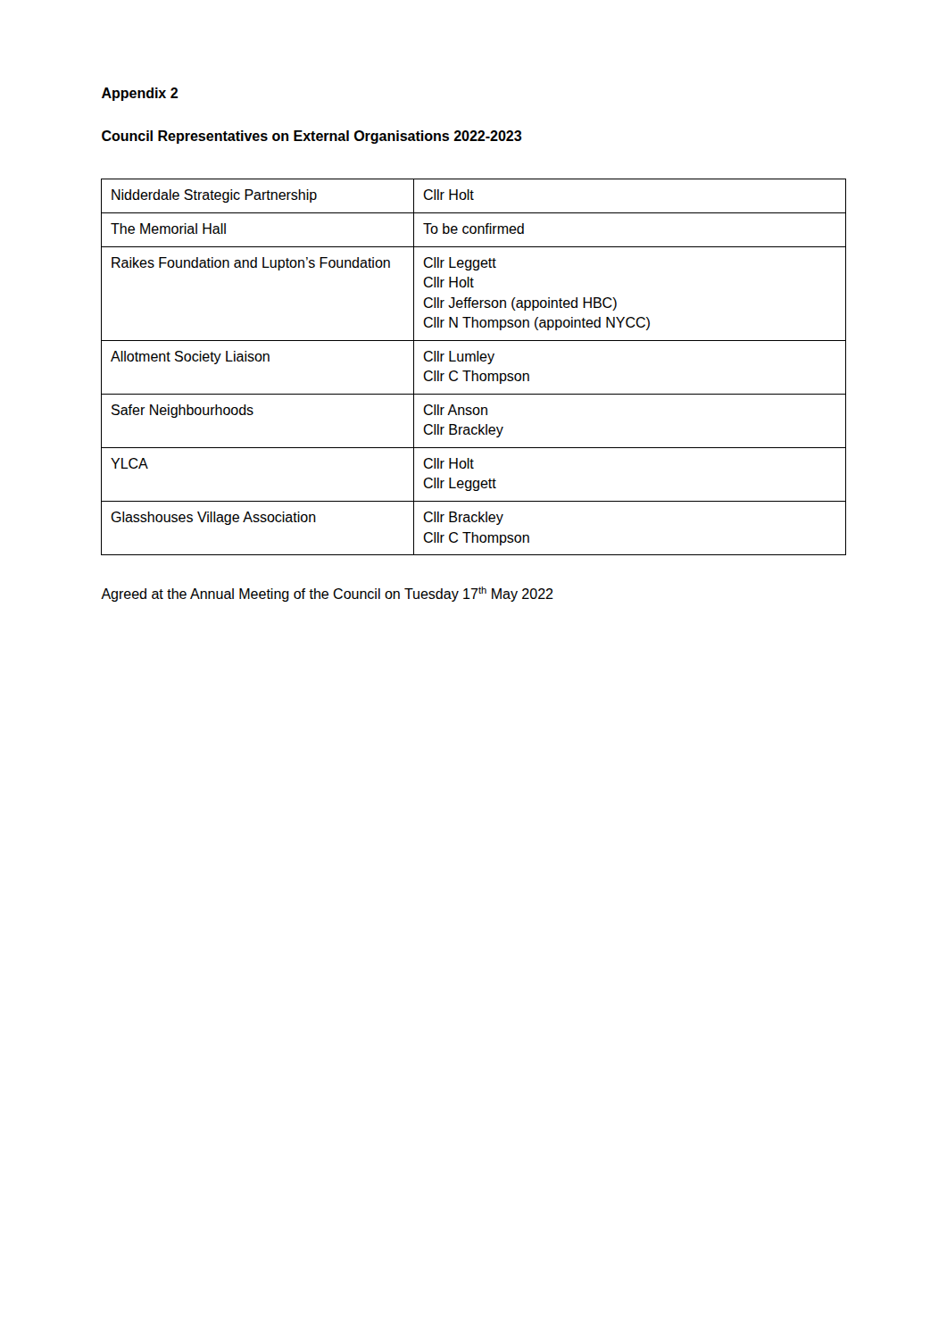Appendix 2
Council Representatives on External Organisations 2022-2023
| Nidderdale Strategic Partnership | Cllr Holt |
| The Memorial Hall | To be confirmed |
| Raikes Foundation and Lupton’s Foundation | Cllr Leggett Cllr Holt Cllr Jefferson (appointed HBC) Cllr N Thompson (appointed NYCC) |
| Allotment Society Liaison | Cllr Lumley Cllr C Thompson |
| Safer Neighbourhoods | Cllr Anson Cllr Brackley |
| YLCA | Cllr Holt Cllr Leggett |
| Glasshouses Village Association | Cllr Brackley Cllr C Thompson |
Agreed at the Annual Meeting of the Council on Tuesday 17th May 2022